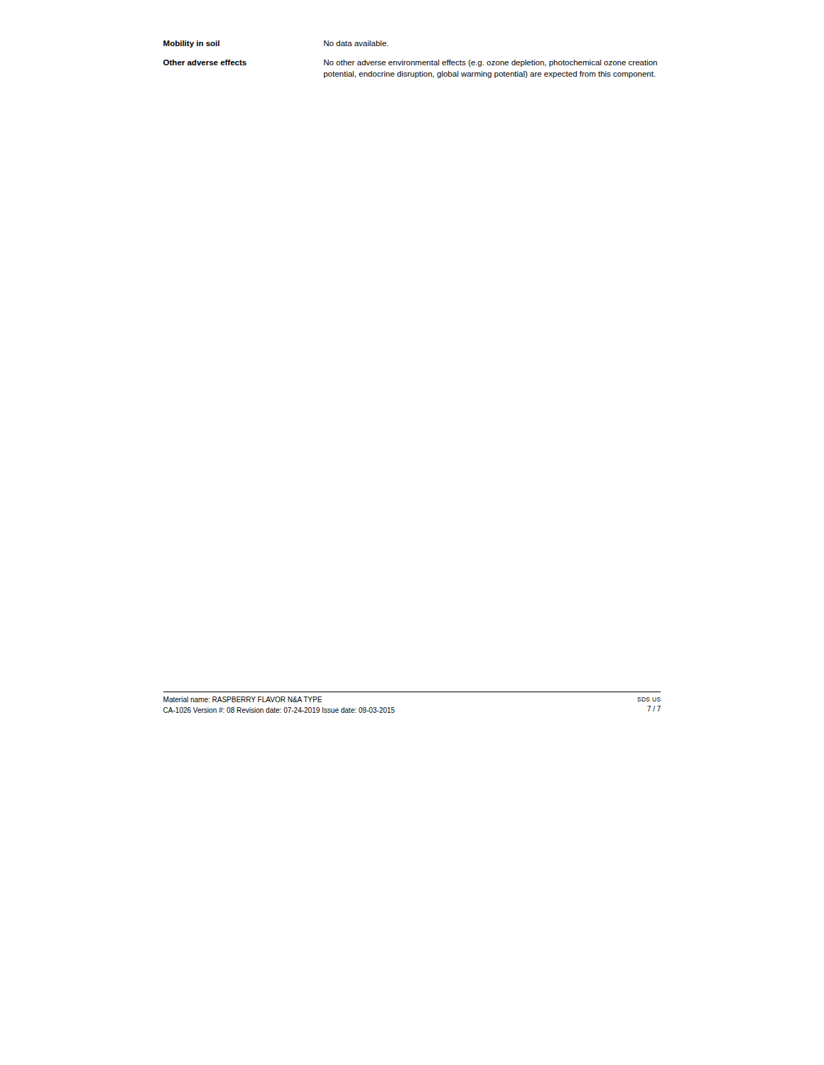| Mobility in soil | No data available. |
| Other adverse effects | No other adverse environmental effects (e.g. ozone depletion, photochemical ozone creation potential, endocrine disruption, global warming potential) are expected from this component. |
Material name: RASPBERRY FLAVOR N&A TYPE
CA-1026 Version #: 08 Revision date: 07-24-2019 Issue date: 09-03-2015
SDS US
7 / 7